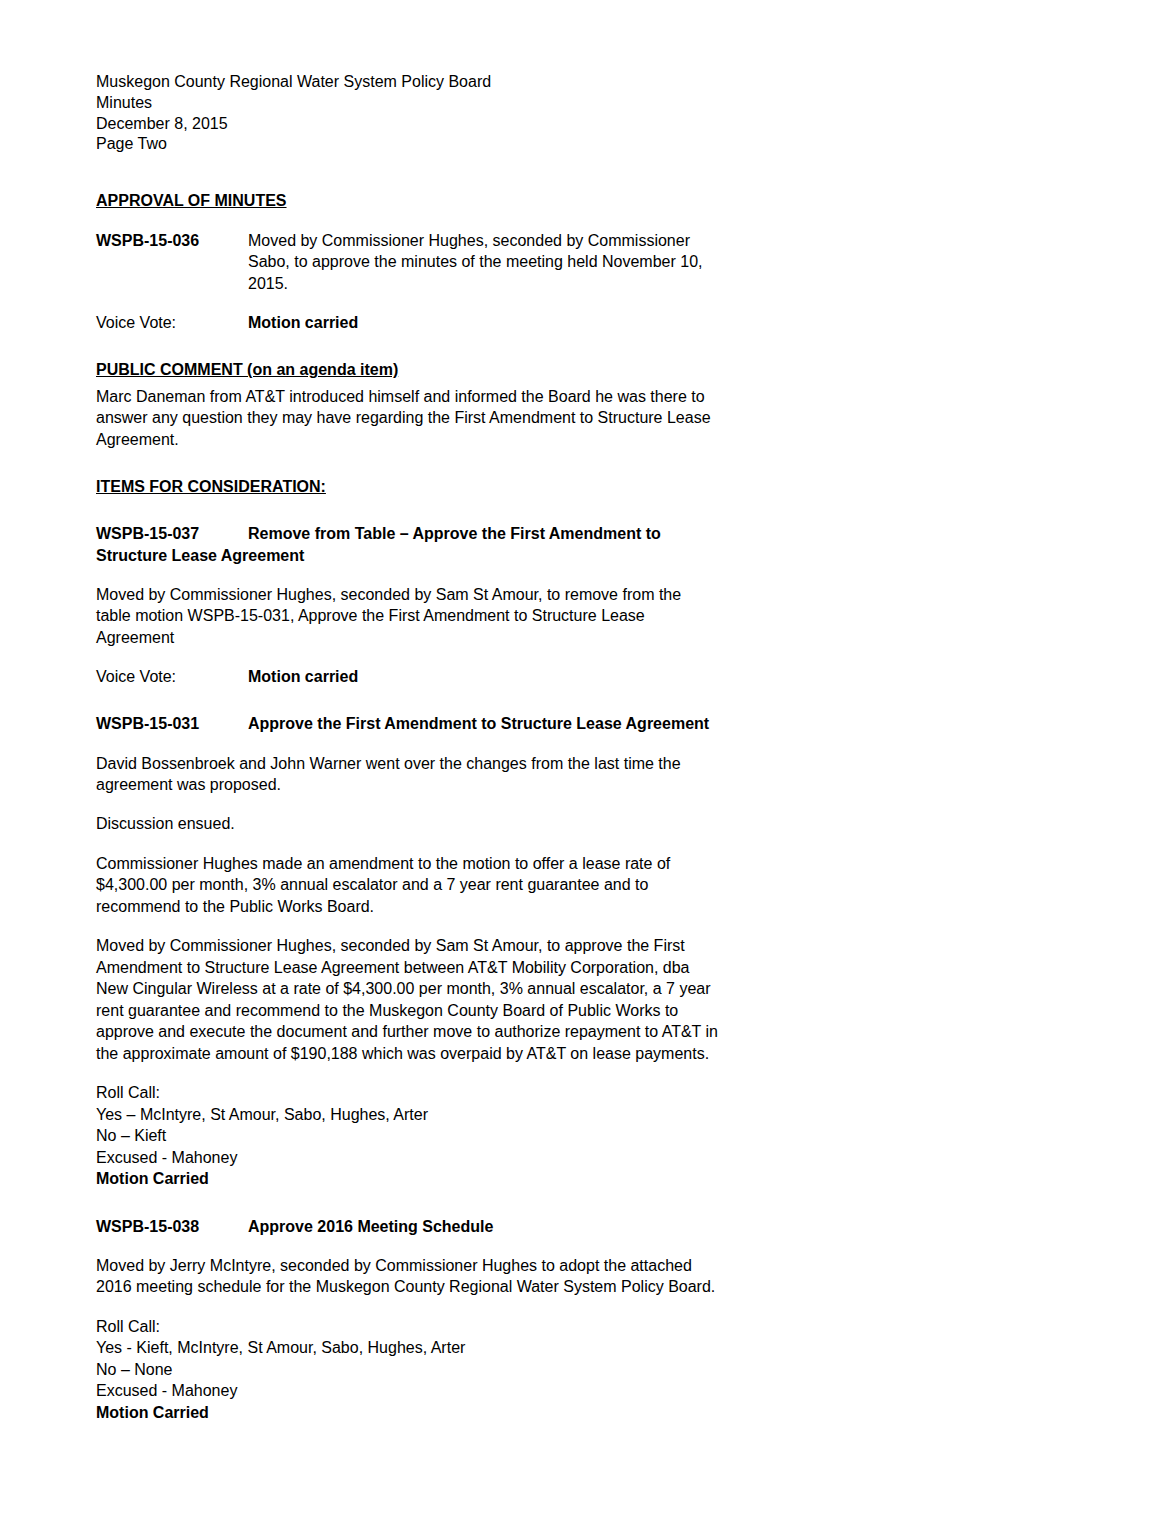Muskegon County Regional Water System Policy Board
Minutes
December 8, 2015
Page Two
APPROVAL OF MINUTES
WSPB-15-036
Moved by Commissioner Hughes, seconded by Commissioner Sabo, to approve the minutes of the meeting held November 10, 2015.
Voice Vote:
Motion carried
PUBLIC COMMENT (on an agenda item)
Marc Daneman from AT&T introduced himself and informed the Board he was there to answer any question they may have regarding the First Amendment to Structure Lease Agreement.
ITEMS FOR CONSIDERATION:
WSPB-15-037 Remove from Table – Approve the First Amendment to Structure Lease Agreement
Moved by Commissioner Hughes, seconded by Sam St Amour, to remove from the table motion WSPB-15-031, Approve the First Amendment to Structure Lease Agreement
Voice Vote:
Motion carried
WSPB-15-031 Approve the First Amendment to Structure Lease Agreement
David Bossenbroek and John Warner went over the changes from the last time the agreement was proposed.
Discussion ensued.
Commissioner Hughes made an amendment to the motion to offer a lease rate of $4,300.00 per month, 3% annual escalator and a 7 year rent guarantee and to recommend to the Public Works Board.
Moved by Commissioner Hughes, seconded by Sam St Amour, to approve the First Amendment to Structure Lease Agreement between AT&T Mobility Corporation, dba New Cingular Wireless at a rate of $4,300.00 per month, 3% annual escalator, a 7 year rent guarantee and recommend to the Muskegon County Board of Public Works to approve and execute the document and further move to authorize repayment to AT&T in the approximate amount of $190,188 which was overpaid by AT&T on lease payments.
Roll Call:
Yes – McIntyre, St Amour, Sabo, Hughes, Arter
No – Kieft
Excused - Mahoney
Motion Carried
WSPB-15-038 Approve 2016 Meeting Schedule
Moved by Jerry McIntyre, seconded by Commissioner Hughes to adopt the attached 2016 meeting schedule for the Muskegon County Regional Water System Policy Board.
Roll Call:
Yes - Kieft, McIntyre, St Amour, Sabo, Hughes, Arter
No – None
Excused - Mahoney
Motion Carried